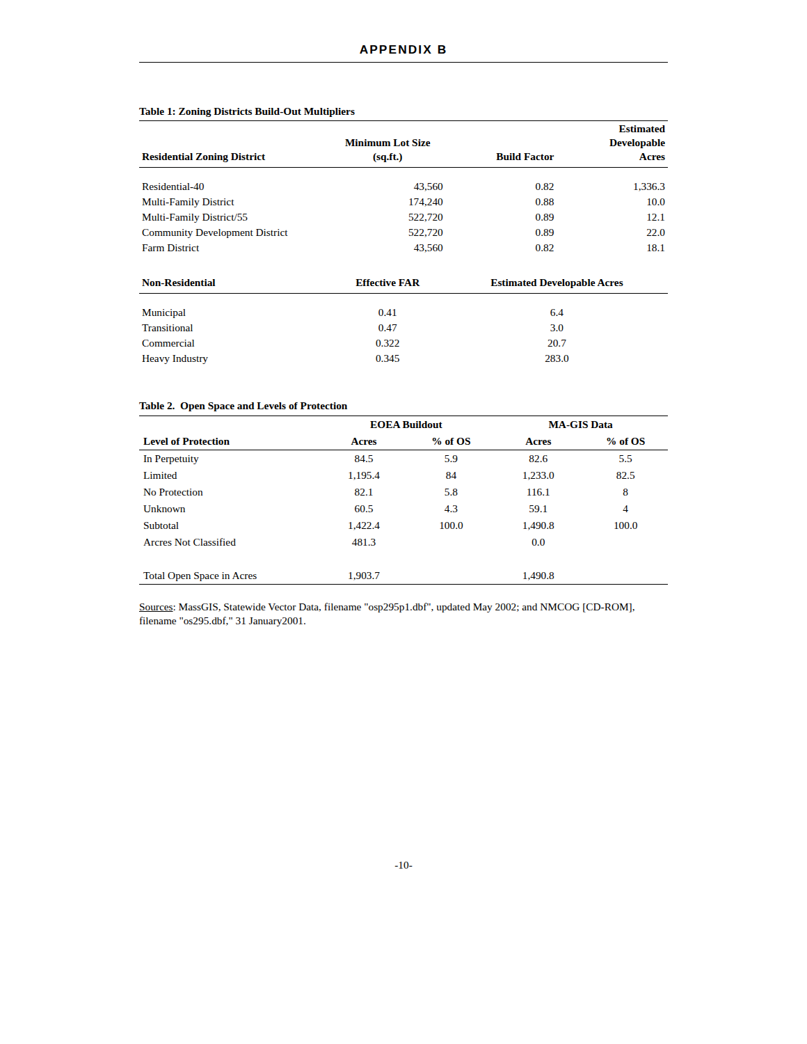APPENDIX B
Table 1: Zoning Districts Build-Out Multipliers
| Residential Zoning District | Minimum Lot Size (sq.ft.) | Build Factor | Estimated Developable Acres |
| --- | --- | --- | --- |
| Residential-40 | 43,560 | 0.82 | 1,336.3 |
| Multi-Family District | 174,240 | 0.88 | 10.0 |
| Multi-Family District/55 | 522,720 | 0.89 | 12.1 |
| Community Development District | 522,720 | 0.89 | 22.0 |
| Farm District | 43,560 | 0.82 | 18.1 |
| Non-Residential | Effective FAR | Estimated Developable Acres |
| Municipal | 0.41 | 6.4 |
| Transitional | 0.47 | 3.0 |
| Commercial | 0.322 | 20.7 |
| Heavy Industry | 0.345 | 283.0 |
Table 2. Open Space and Levels of Protection
| | EOEA Buildout | MA-GIS Data |
| --- | --- | --- |
| Level of Protection | Acres | % of OS | Acres | % of OS |
| In Perpetuity | 84.5 | 5.9 | 82.6 | 5.5 |
| Limited | 1,195.4 | 84 | 1,233.0 | 82.5 |
| No Protection | 82.1 | 5.8 | 116.1 | 8 |
| Unknown | 60.5 | 4.3 | 59.1 | 4 |
| Subtotal | 1,422.4 | 100.0 | 1,490.8 | 100.0 |
| Arcres Not Classified | 481.3 | | 0.0 | |
| Total Open Space in Acres | 1,903.7 | | 1,490.8 | |
Sources: MassGIS, Statewide Vector Data, filename "osp295p1.dbf", updated May 2002; and NMCOG [CD-ROM], filename "os295.dbf," 31 January2001.
-10-